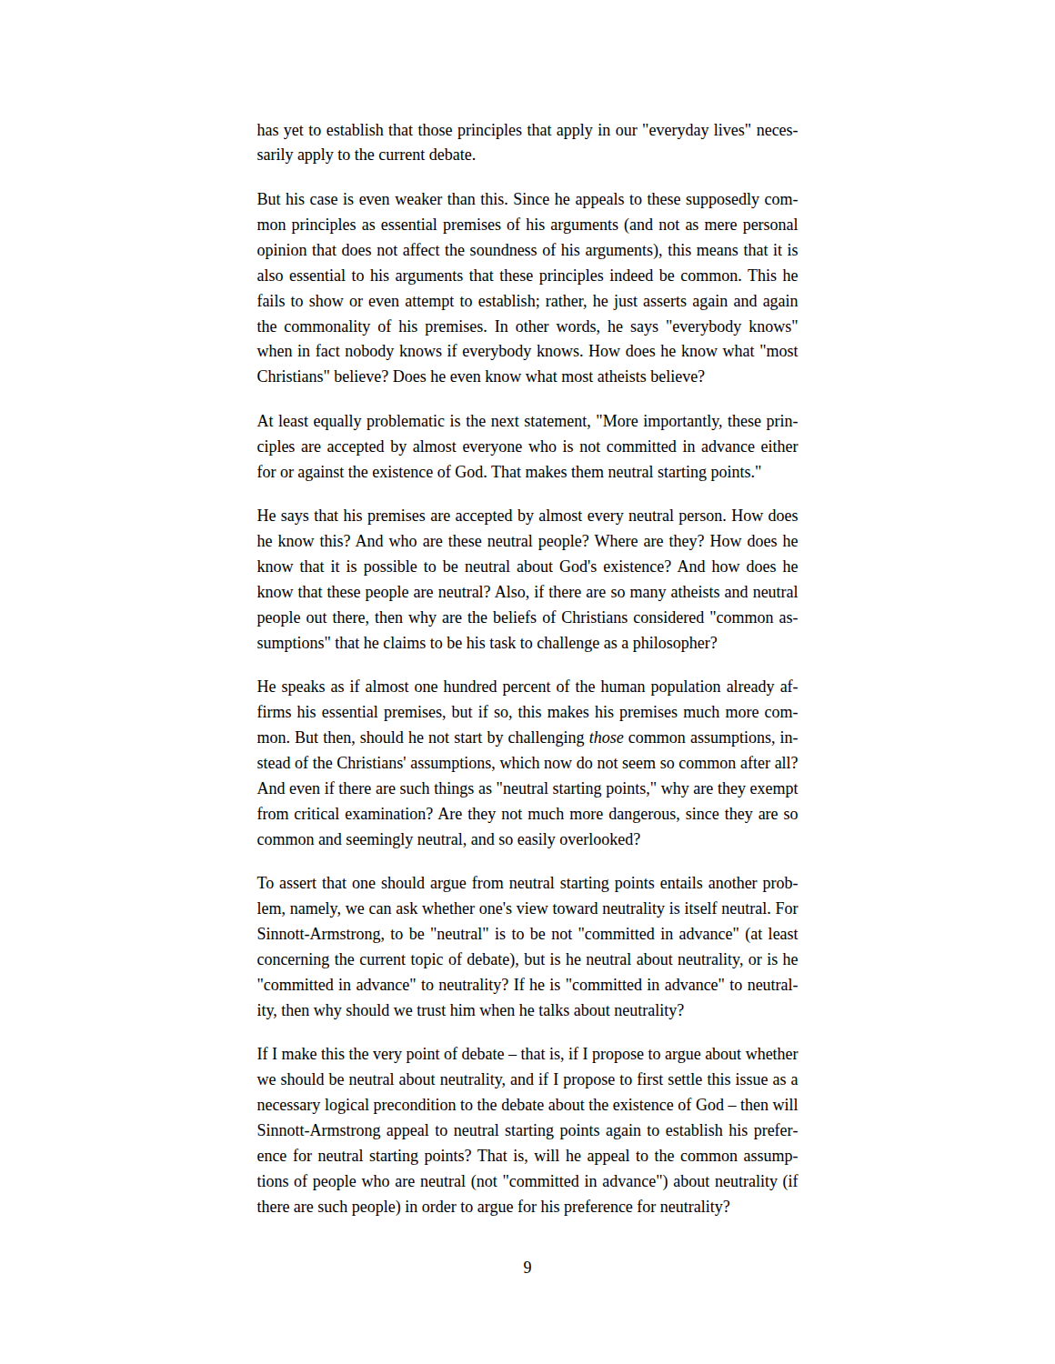has yet to establish that those principles that apply in our "everyday lives" necessarily apply to the current debate.
But his case is even weaker than this. Since he appeals to these supposedly common principles as essential premises of his arguments (and not as mere personal opinion that does not affect the soundness of his arguments), this means that it is also essential to his arguments that these principles indeed be common. This he fails to show or even attempt to establish; rather, he just asserts again and again the commonality of his premises. In other words, he says "everybody knows" when in fact nobody knows if everybody knows. How does he know what "most Christians" believe? Does he even know what most atheists believe?
At least equally problematic is the next statement, "More importantly, these principles are accepted by almost everyone who is not committed in advance either for or against the existence of God. That makes them neutral starting points."
He says that his premises are accepted by almost every neutral person. How does he know this? And who are these neutral people? Where are they? How does he know that it is possible to be neutral about God's existence? And how does he know that these people are neutral? Also, if there are so many atheists and neutral people out there, then why are the beliefs of Christians considered "common assumptions" that he claims to be his task to challenge as a philosopher?
He speaks as if almost one hundred percent of the human population already affirms his essential premises, but if so, this makes his premises much more common. But then, should he not start by challenging those common assumptions, instead of the Christians' assumptions, which now do not seem so common after all? And even if there are such things as "neutral starting points," why are they exempt from critical examination? Are they not much more dangerous, since they are so common and seemingly neutral, and so easily overlooked?
To assert that one should argue from neutral starting points entails another problem, namely, we can ask whether one's view toward neutrality is itself neutral. For Sinnott-Armstrong, to be "neutral" is to be not "committed in advance" (at least concerning the current topic of debate), but is he neutral about neutrality, or is he "committed in advance" to neutrality? If he is "committed in advance" to neutrality, then why should we trust him when he talks about neutrality?
If I make this the very point of debate – that is, if I propose to argue about whether we should be neutral about neutrality, and if I propose to first settle this issue as a necessary logical precondition to the debate about the existence of God – then will Sinnott-Armstrong appeal to neutral starting points again to establish his preference for neutral starting points? That is, will he appeal to the common assumptions of people who are neutral (not "committed in advance") about neutrality (if there are such people) in order to argue for his preference for neutrality?
9